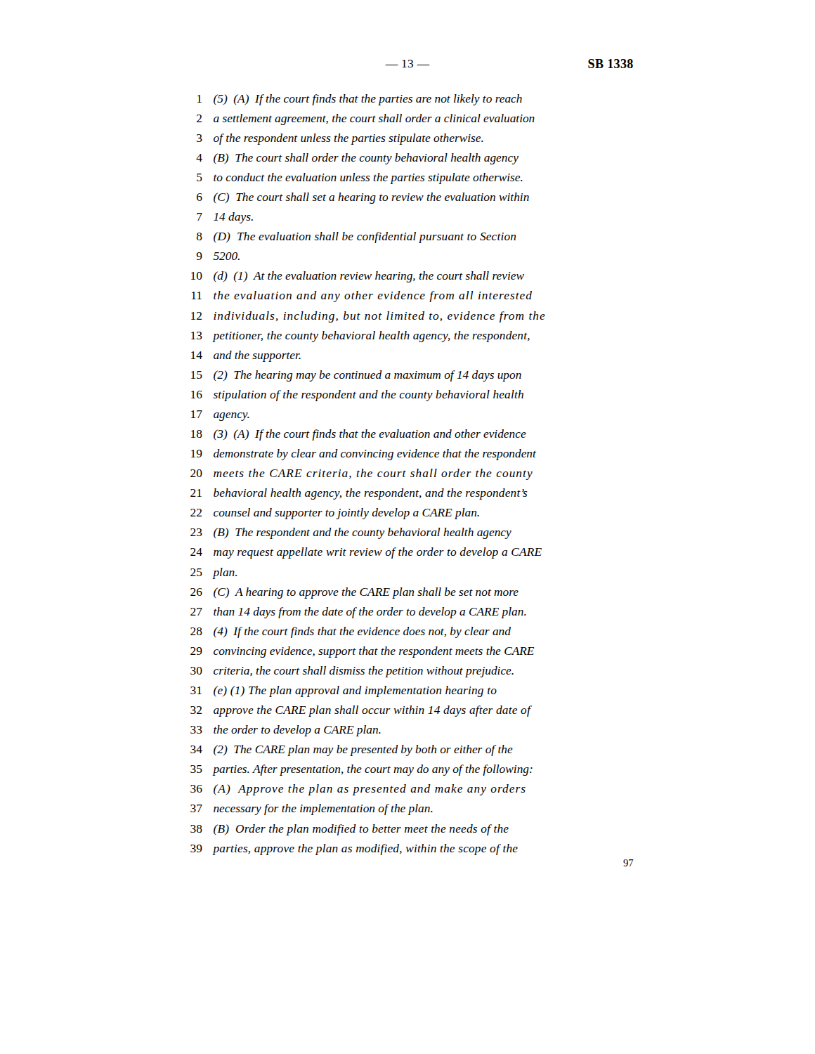— 13 — SB 1338
(5) (A) If the court finds that the parties are not likely to reach
a settlement agreement, the court shall order a clinical evaluation
of the respondent unless the parties stipulate otherwise.
(B) The court shall order the county behavioral health agency
to conduct the evaluation unless the parties stipulate otherwise.
(C) The court shall set a hearing to review the evaluation within
14 days.
(D) The evaluation shall be confidential pursuant to Section
5200.
(d) (1) At the evaluation review hearing, the court shall review
the evaluation and any other evidence from all interested
individuals, including, but not limited to, evidence from the
petitioner, the county behavioral health agency, the respondent,
and the supporter.
(2) The hearing may be continued a maximum of 14 days upon
stipulation of the respondent and the county behavioral health
agency.
(3) (A) If the court finds that the evaluation and other evidence
demonstrate by clear and convincing evidence that the respondent
meets the CARE criteria, the court shall order the county
behavioral health agency, the respondent, and the respondent’s
counsel and supporter to jointly develop a CARE plan.
(B) The respondent and the county behavioral health agency
may request appellate writ review of the order to develop a CARE
plan.
(C) A hearing to approve the CARE plan shall be set not more
than 14 days from the date of the order to develop a CARE plan.
(4) If the court finds that the evidence does not, by clear and
convincing evidence, support that the respondent meets the CARE
criteria, the court shall dismiss the petition without prejudice.
(e) (1) The plan approval and implementation hearing to
approve the CARE plan shall occur within 14 days after date of
the order to develop a CARE plan.
(2) The CARE plan may be presented by both or either of the
parties. After presentation, the court may do any of the following:
(A) Approve the plan as presented and make any orders
necessary for the implementation of the plan.
(B) Order the plan modified to better meet the needs of the
parties, approve the plan as modified, within the scope of the
97